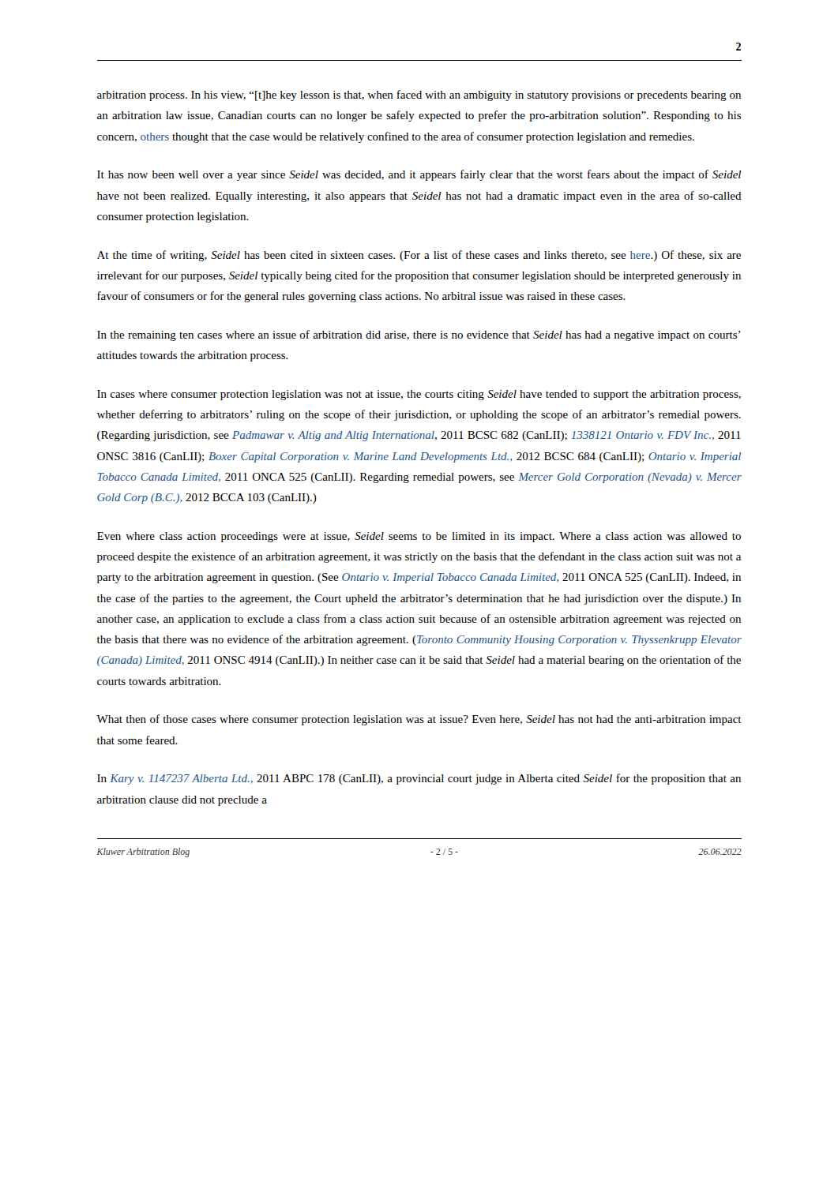2
arbitration process. In his view, “[t]he key lesson is that, when faced with an ambiguity in statutory provisions or precedents bearing on an arbitration law issue, Canadian courts can no longer be safely expected to prefer the pro-arbitration solution”. Responding to his concern, others thought that the case would be relatively confined to the area of consumer protection legislation and remedies.
It has now been well over a year since Seidel was decided, and it appears fairly clear that the worst fears about the impact of Seidel have not been realized. Equally interesting, it also appears that Seidel has not had a dramatic impact even in the area of so-called consumer protection legislation.
At the time of writing, Seidel has been cited in sixteen cases. (For a list of these cases and links thereto, see here.) Of these, six are irrelevant for our purposes, Seidel typically being cited for the proposition that consumer legislation should be interpreted generously in favour of consumers or for the general rules governing class actions. No arbitral issue was raised in these cases.
In the remaining ten cases where an issue of arbitration did arise, there is no evidence that Seidel has had a negative impact on courts’ attitudes towards the arbitration process.
In cases where consumer protection legislation was not at issue, the courts citing Seidel have tended to support the arbitration process, whether deferring to arbitrators’ ruling on the scope of their jurisdiction, or upholding the scope of an arbitrator’s remedial powers. (Regarding jurisdiction, see Padmawar v. Altig and Altig International, 2011 BCSC 682 (CanLII); 1338121 Ontario v. FDV Inc., 2011 ONSC 3816 (CanLII); Boxer Capital Corporation v. Marine Land Developments Ltd., 2012 BCSC 684 (CanLII); Ontario v. Imperial Tobacco Canada Limited, 2011 ONCA 525 (CanLII). Regarding remedial powers, see Mercer Gold Corporation (Nevada) v. Mercer Gold Corp (B.C.), 2012 BCCA 103 (CanLII).)
Even where class action proceedings were at issue, Seidel seems to be limited in its impact. Where a class action was allowed to proceed despite the existence of an arbitration agreement, it was strictly on the basis that the defendant in the class action suit was not a party to the arbitration agreement in question. (See Ontario v. Imperial Tobacco Canada Limited, 2011 ONCA 525 (CanLII). Indeed, in the case of the parties to the agreement, the Court upheld the arbitrator’s determination that he had jurisdiction over the dispute.) In another case, an application to exclude a class from a class action suit because of an ostensible arbitration agreement was rejected on the basis that there was no evidence of the arbitration agreement. (Toronto Community Housing Corporation v. Thyssenkrupp Elevator (Canada) Limited, 2011 ONSC 4914 (CanLII).) In neither case can it be said that Seidel had a material bearing on the orientation of the courts towards arbitration.
What then of those cases where consumer protection legislation was at issue? Even here, Seidel has not had the anti-arbitration impact that some feared.
In Kary v. 1147237 Alberta Ltd., 2011 ABPC 178 (CanLII), a provincial court judge in Alberta cited Seidel for the proposition that an arbitration clause did not preclude a
Kluwer Arbitration Blog - 2 / 5 - 26.06.2022